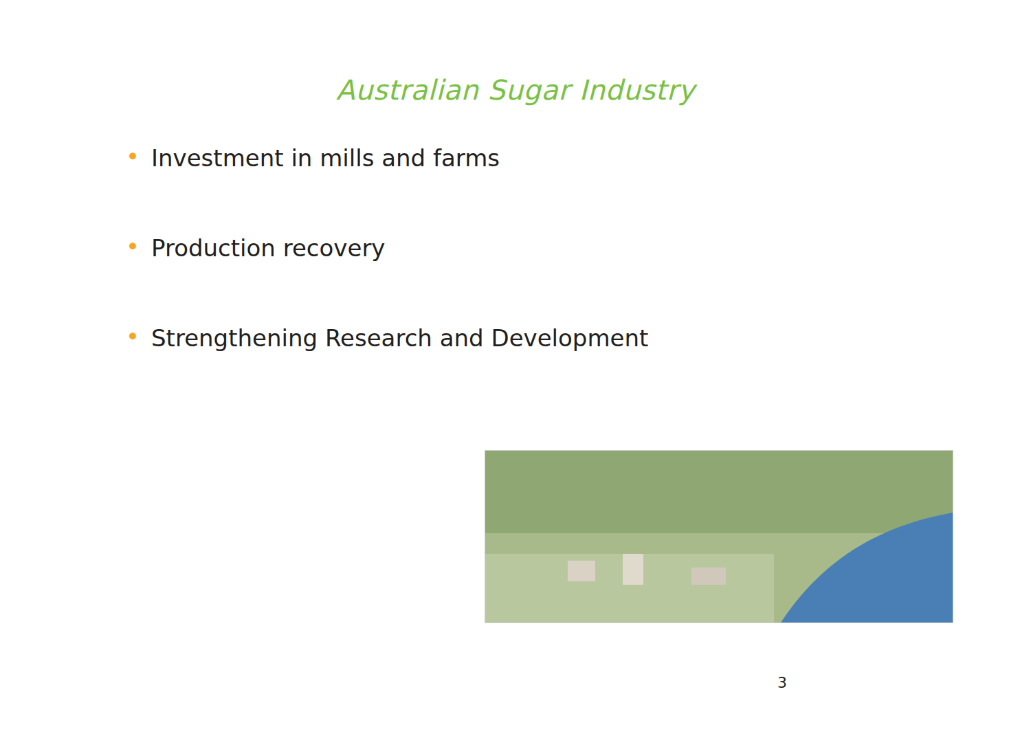Australian Sugar Industry
Investment in mills and farms
Production recovery
Strengthening Research and Development
3